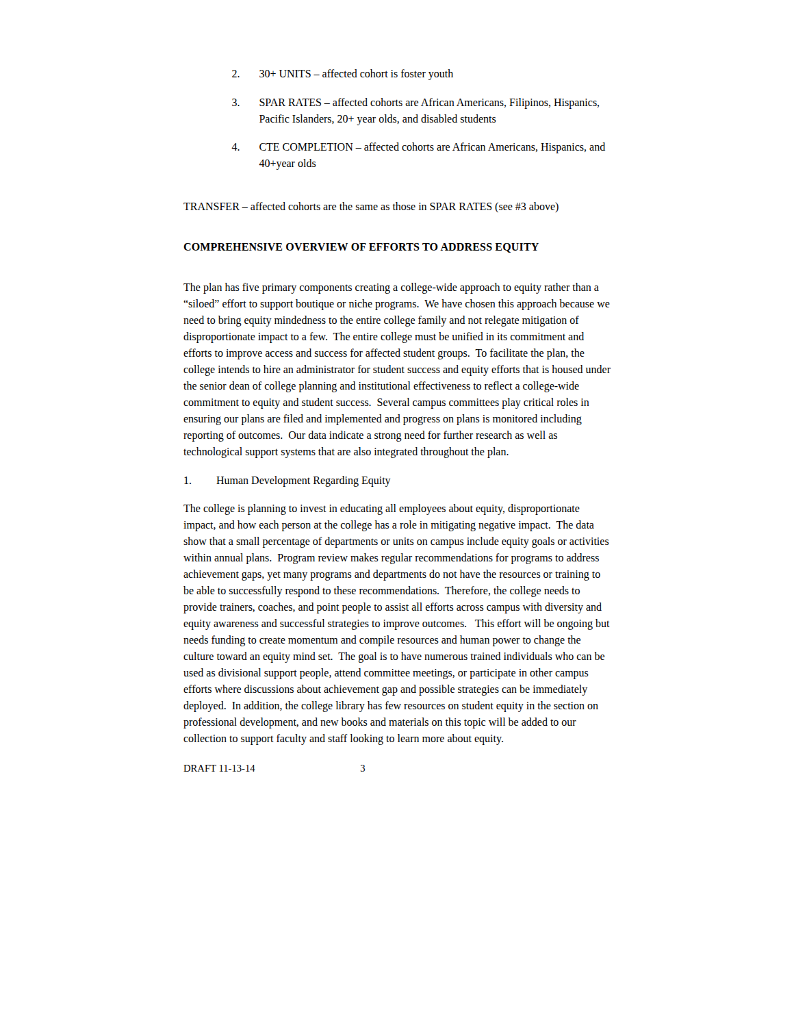30+ UNITS – affected cohort is foster youth
SPAR RATES – affected cohorts are African Americans, Filipinos, Hispanics, Pacific Islanders, 20+ year olds, and disabled students
CTE COMPLETION – affected cohorts are African Americans, Hispanics, and 40+year olds
TRANSFER – affected cohorts are the same as those in SPAR RATES (see #3 above)
COMPREHENSIVE OVERVIEW OF EFFORTS TO ADDRESS EQUITY
The plan has five primary components creating a college-wide approach to equity rather than a “siloed” effort to support boutique or niche programs. We have chosen this approach because we need to bring equity mindedness to the entire college family and not relegate mitigation of disproportionate impact to a few. The entire college must be unified in its commitment and efforts to improve access and success for affected student groups. To facilitate the plan, the college intends to hire an administrator for student success and equity efforts that is housed under the senior dean of college planning and institutional effectiveness to reflect a college-wide commitment to equity and student success. Several campus committees play critical roles in ensuring our plans are filed and implemented and progress on plans is monitored including reporting of outcomes. Our data indicate a strong need for further research as well as technological support systems that are also integrated throughout the plan.
1. Human Development Regarding Equity
The college is planning to invest in educating all employees about equity, disproportionate impact, and how each person at the college has a role in mitigating negative impact. The data show that a small percentage of departments or units on campus include equity goals or activities within annual plans. Program review makes regular recommendations for programs to address achievement gaps, yet many programs and departments do not have the resources or training to be able to successfully respond to these recommendations. Therefore, the college needs to provide trainers, coaches, and point people to assist all efforts across campus with diversity and equity awareness and successful strategies to improve outcomes. This effort will be ongoing but needs funding to create momentum and compile resources and human power to change the culture toward an equity mind set. The goal is to have numerous trained individuals who can be used as divisional support people, attend committee meetings, or participate in other campus efforts where discussions about achievement gap and possible strategies can be immediately deployed. In addition, the college library has few resources on student equity in the section on professional development, and new books and materials on this topic will be added to our collection to support faculty and staff looking to learn more about equity.
DRAFT 11-13-143